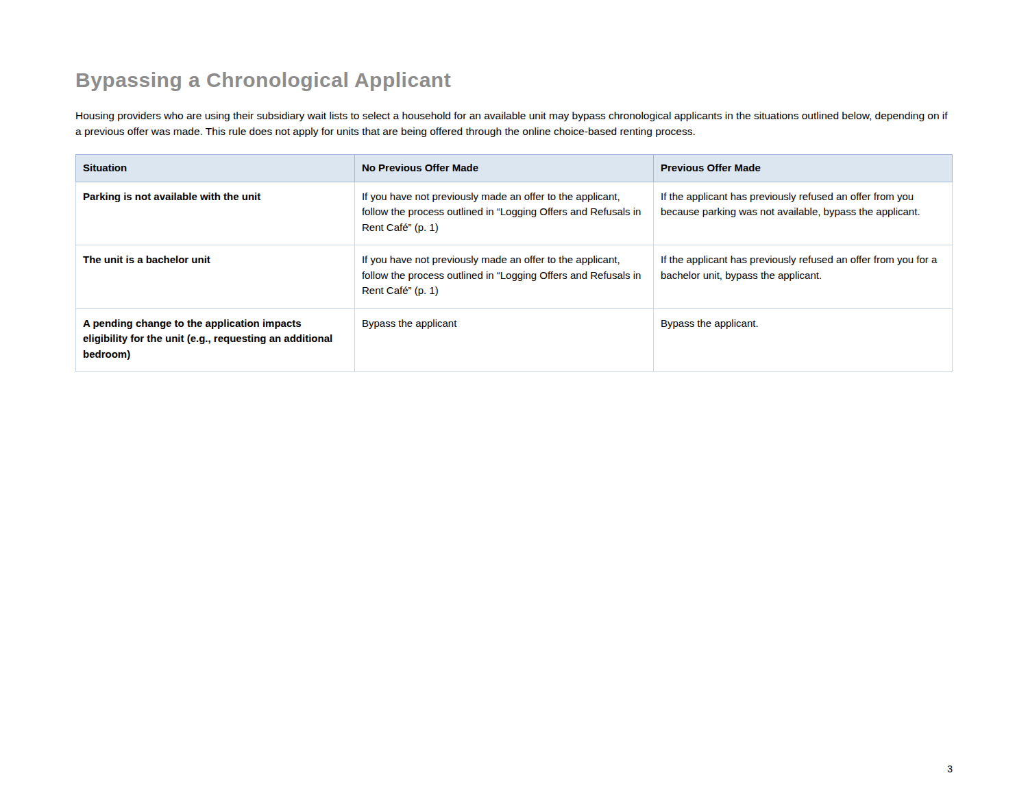Bypassing a Chronological Applicant
Housing providers who are using their subsidiary wait lists to select a household for an available unit may bypass chronological applicants in the situations outlined below, depending on if a previous offer was made. This rule does not apply for units that are being offered through the online choice-based renting process.
| Situation | No Previous Offer Made | Previous Offer Made |
| --- | --- | --- |
| Parking is not available with the unit | If you have not previously made an offer to the applicant, follow the process outlined in “Logging Offers and Refusals in Rent Café” (p. 1) | If the applicant has previously refused an offer from you because parking was not available, bypass the applicant. |
| The unit is a bachelor unit | If you have not previously made an offer to the applicant, follow the process outlined in “Logging Offers and Refusals in Rent Café” (p. 1) | If the applicant has previously refused an offer from you for a bachelor unit, bypass the applicant. |
| A pending change to the application impacts eligibility for the unit (e.g., requesting an additional bedroom) | Bypass the applicant | Bypass the applicant. |
3